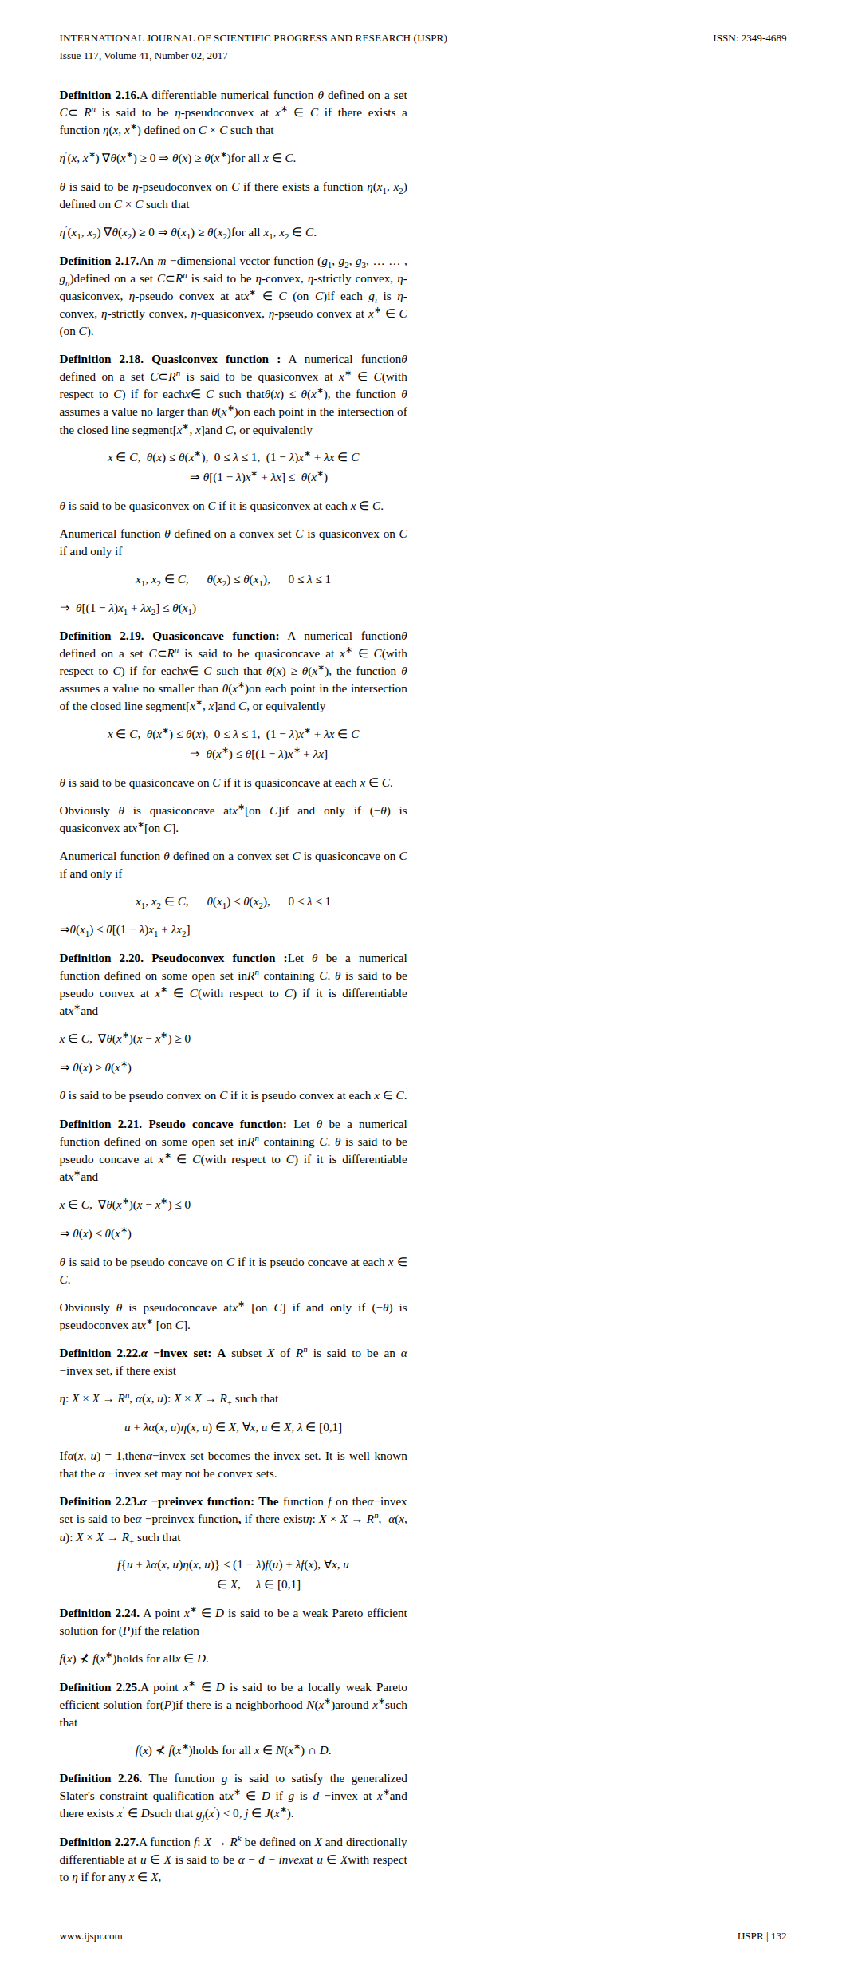International Journal of Scientific Progress and Research (IJSPR)
ISSN: 2349-4689
Issue 117, Volume 41, Number 02, 2017
Definition 2.16. A differentiable numerical function θ defined on a set C⊂ Rn is said to be η-pseudoconvex at x∗ ∈ C if there exists a function η(x, x∗) defined on C × C such that
η′(x, x∗) ∇θ(x∗) ≥ 0 ⇒ θ(x) ≥ θ(x∗)for all x ∈ C.
θ is said to be η-pseudoconvex on C if there exists a function η(x1, x2) defined on C × C such that
η′(x1, x2) ∇θ(x2) ≥ 0 ⇒ θ(x1) ≥ θ(x2)for all x1, x2 ∈ C.
Definition 2.17. An m −dimensional vector function (g1, g2, g3, … … , gn)defined on a set C⊂Rn is said to be η-convex, η-strictly convex, η-quasiconvex, η-pseudo convex at atx∗ ∈ C (on C)if each gi is η-convex, η-strictly convex, η-quasiconvex, η-pseudo convex at x∗ ∈ C (on C).
Definition 2.18. Quasiconvex function : A numerical functionθ defined on a set C⊂Rn is said to be quasiconvex at x∗ ∈ C(with respect to C) if for eachx∈ C such thatθ(x) ≤ θ(x∗), the function θ assumes a value no larger than θ(x∗)on each point in the intersection of the closed line segment[x∗, x]and C, or equivalently
x ∈ C, θ(x) ≤ θ(x∗), 0 ≤ λ ≤ 1, (1 − λ)x∗ + λx ∈ C ⇒ θ[(1 − λ)x∗ + λx] ≤ θ(x∗)
θ is said to be quasiconvex on C if it is quasiconvex at each x ∈ C.
Anumerical function θ defined on a convex set C is quasiconvex on C if and only if
x1, x2 ∈ C, θ(x2) ≤ θ(x1), 0 ≤ λ ≤ 1
⇒ θ[(1 − λ)x1 + λx2] ≤ θ(x1)
Definition 2.19. Quasiconcave function: A numerical functionθ defined on a set C⊂Rn is said to be quasiconcave at x∗ ∈ C(with respect to C) if for eachx∈ C such that θ(x) ≥ θ(x∗), the function θ assumes a value no smaller than θ(x∗)on each point in the intersection of the closed line segment[x∗, x]and C, or equivalently
x ∈ C, θ(x∗) ≤ θ(x), 0 ≤ λ ≤ 1, (1 − λ)x∗ + λx ∈ C ⇒ θ(x∗) ≤ θ[(1 − λ)x∗ + λx]
θ is said to be quasiconcave on C if it is quasiconcave at each x ∈ C.
Obviously θ is quasiconcave atx∗[on C]if and only if (−θ) is quasiconvex atx∗[on C].
Anumerical function θ defined on a convex set C is quasiconcave on C if and only if
x1, x2 ∈ C, θ(x1) ≤ θ(x2), 0 ≤ λ ≤ 1
⇒θ(x1) ≤ θ[(1 − λ)x1 + λx2]
Definition 2.20. Pseudoconvex function : Let θ be a numerical function defined on some open set inRn containing C. θ is said to be pseudo convex at x∗ ∈ C(with respect to C) if it is differentiable atx∗and
x ∈ C, ∇θ(x∗)(x − x∗) ≥ 0
⇒ θ(x) ≥ θ(x∗)
θ is said to be pseudo convex on C if it is pseudo convex at each x ∈ C.
Definition 2.21. Pseudo concave function: Let θ be a numerical function defined on some open set inRn containing C. θ is said to be pseudo concave at x∗ ∈ C(with respect to C) if it is differentiable atx∗and
x ∈ C, ∇θ(x∗)(x − x∗) ≤ 0
⇒ θ(x) ≤ θ(x∗)
θ is said to be pseudo concave on C if it is pseudo concave at each x ∈ C.
Obviously θ is pseudoconcave atx∗ [on C] if and only if (−θ) is pseudoconvex atx∗ [on C].
Definition 2.22.α −invex set: A subset X of Rn is said to be an α −invex set, if there exist
η: X × X → Rn, α(x, u): X × X → R+ such that
u + λα(x, u)η(x, u) ∈ X, ∀x, u ∈ X, λ ∈ [0,1]
Ifα(x, u) = 1,thenα−invex set becomes the invex set. It is well known that the α −invex set may not be convex sets.
Definition 2.23.α −preinvex function: The function f on theα−invex set is said to beα −preinvex function, if there existη: X × X → Rn, α(x, u): X × X → R+ such that
f{u + λα(x, u)η(x, u)} ≤ (1 − λ)f(u) + λf(x), ∀x, u ∈ X, λ ∈ [0,1]
Definition 2.24. A point x∗ ∈ D is said to be a weak Pareto efficient solution for (P)if the relation
f(x) ⊀ f(x∗)holds for allx ∈ D.
Definition 2.25. A point x∗ ∈ D is said to be a locally weak Pareto efficient solution for(P)if there is a neighborhood N(x∗)around x∗such that
f(x) ⊀ f(x∗)holds for all x ∈ N(x∗) ∩ D.
Definition 2.26. The function g is said to satisfy the generalized Slater's constraint qualification atx∗ ∈ D if g is d −invex at x∗and there exists x′ ∈ Dsuch that gj(x′) < 0, j ∈ J(x∗).
Definition 2.27. A function f: X → Rk be defined on X and directionally differentiable at u ∈ X is said to be α − d − invexat u ∈ Xwith respect to η if for any x ∈ X,
www.ijspr.com
IJSPR | 132